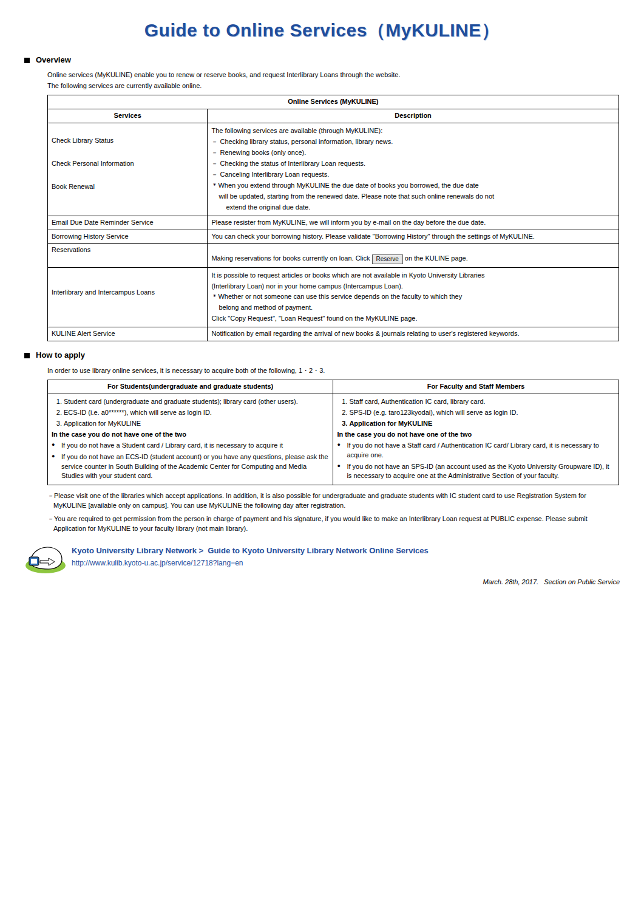Guide to Online Services（MyKULINE）
Overview
Online services (MyKULINE) enable you to renew or reserve books, and request Interlibrary Loans through the website.
The following services are currently available online.
| Online Services (MyKULINE) |
| --- |
| Services | Description |
| Check Library Status Check Personal Information Book Renewal | The following services are available (through MyKULINE): － Checking library status, personal information, library news. － Renewing books (only once). － Checking the status of Interlibrary Loan requests. － Canceling Interlibrary Loan requests. ＊When you extend through MyKULINE the due date of books you borrowed, the due date will be updated, starting from the renewed date. Please note that such online renewals do not extend the original due date. |
| Email Due Date Reminder Service | Please resister from MyKULINE, we will inform you by e-mail on the day before the due date. |
| Borrowing History Service | You can check your borrowing history. Please validate "Borrowing History" through the settings of MyKULINE. |
| Reservations | Making reservations for books currently on loan. Click Reserve on the KULINE page. |
| Interlibrary and Intercampus Loans | It is possible to request articles or books which are not available in Kyoto University Libraries (Interlibrary Loan) nor in your home campus (Intercampus Loan). ＊Whether or not someone can use this service depends on the faculty to which they belong and method of payment. Click "Copy Request", "Loan Request" found on the MyKULINE page. |
| KULINE Alert Service | Notification by email regarding the arrival of new books & journals relating to user's registered keywords. |
How to apply
In order to use library online services, it is necessary to acquire both of the following, 1・2・3.
| For Students(undergraduate and graduate students) | For Faculty and Staff Members |
| --- | --- |
| Student card (undergraduate and graduate students); library card (other users). ECS-ID (i.e. a0******), which will serve as login ID. Application for MyKULINE In the case you do not have one of the two If you do not have a Student card / Library card, it is necessary to acquire it If you do not have an ECS-ID (student account) or you have any questions, please ask the service counter in South Building of the Academic Center for Computing and Media Studies with your student card. | Staff card, Authentication IC card, library card. SPS-ID (e.g. taro123kyodai), which will serve as login ID. Application for MyKULINE In the case you do not have one of the two If you do not have a Staff card / Authentication IC card/ Library card, it is necessary to acquire one. If you do not have an SPS-ID (an account used as the Kyoto University Groupware ID), it is necessary to acquire one at the Administrative Section of your faculty. |
－Please visit one of the libraries which accept applications. In addition, it is also possible for undergraduate and graduate students with IC student card to use Registration System for MyKULINE [available only on campus]. You can use MyKULINE the following day after registration.
－You are required to get permission from the person in charge of payment and his signature, if you would like to make an Interlibrary Loan request at PUBLIC expense. Please submit Application for MyKULINE to your faculty library (not main library).
Kyoto University Library Network > Guide to Kyoto University Library Network Online Services
http://www.kulib.kyoto-u.ac.jp/service/12718?lang=en
March. 28th, 2017. Section on Public Service